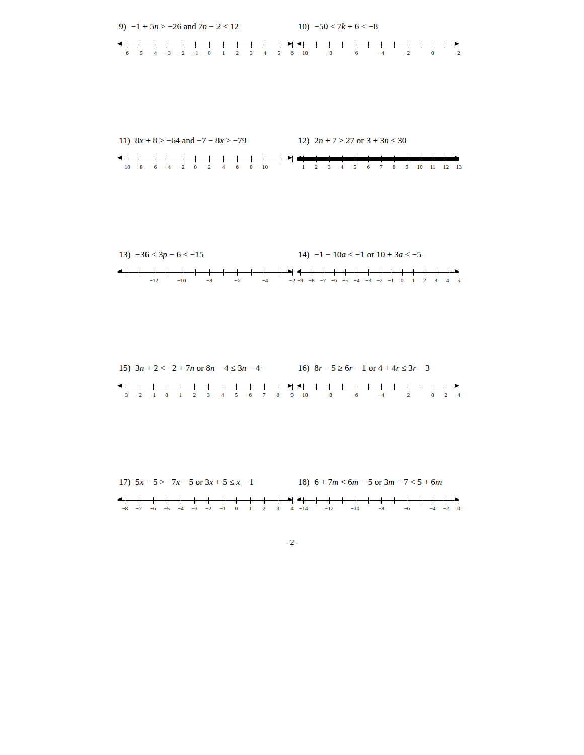| 9) −1 + 5 n > −26 and 7 n − 2 ≤ 12 −6 −5 −4 −3 −2 −1 0 1 2 3 4 5 6 | 10) −50 < 7 k + 6 < −8 −10 −8 −6 −4 −2 0 2 |
| 11) 8 x + 8 ≥ −64 and −7 − 8 x ≥ −79 −10 −8 −6 −4 −2 0 2 4 6 8 10 | 12) 2 n + 7 ≥ 27 or 3 + 3 n ≤ 30 1 2 3 4 5 6 7 8 9 10 11 12 13 |
| 13) −36 < 3 p − 6 < −15 −12 −10 −8 −6 −4 −2 | 14) −1 − 10 a < −1 or 10 + 3 a ≤ −5 −9 −8 −7 −6 −5 −4 −3 −2 −1 0 1 2 3 4 5 |
| 15) 3 n + 2 < −2 + 7 n or 8 n − 4 ≤ 3 n − 4 −3 −2 −1 0 1 2 3 4 5 6 7 8 9 | 16) 8 r − 5 ≥ 6 r − 1 or 4 + 4 r ≤ 3 r − 3 −10 −8 −6 −4 −2 0 2 4 |
| 17) 5 x − 5 > −7 x − 5 or 3 x + 5 ≤ x − 1 −8 −7 −6 −5 −4 −3 −2 −1 0 1 2 3 4 | 18) 6 + 7 m < 6 m − 5 or 3 m − 7 < 5 + 6 m −14 −12 −10 −8 −6 −4 −2 0 |
- 2 -